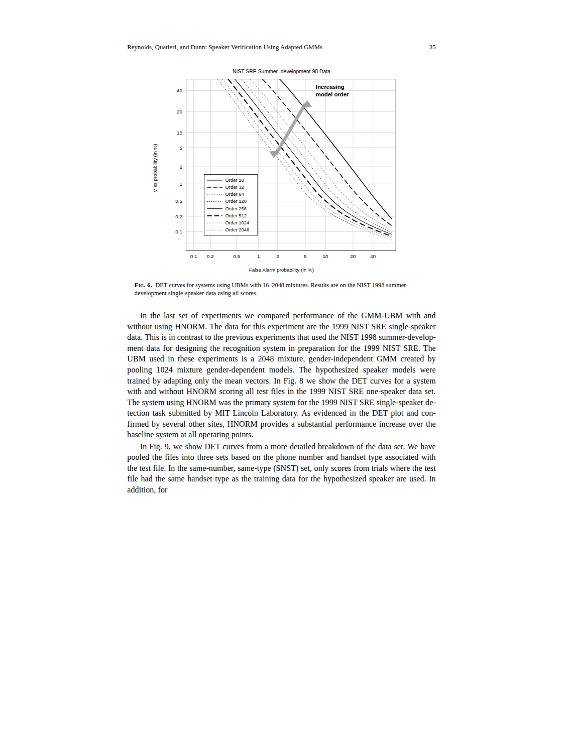Reynolds, Quatieri, and Dunn: Speaker Verification Using Adapted GMMs 35
DET curves for systems using UBMs with 16–2048 mixtures NIST SRE Summer–development 98 Data False Alarm probability (in %) Miss probability (in %) 0.1 0.2 0.5 1 2 5 10 20 40 40 20 10 5 2 1 0.5 0.2 0.1 Increasing model order Order 16 Order 32 Order 64 Order 128 Order 256 Order 512 Order 1024 Order 2048
Fig. 6. DET curves for systems using UBMs with 16–2048 mixtures. Results are on the NIST 1998 summer-development single-speaker data using all scores.
In the last set of experiments we compared performance of the GMM-UBM with and without using HNORM. The data for this experiment are the 1999 NIST SRE single-speaker data. This is in contrast to the previous experiments that used the NIST 1998 summer-development data for designing the recognition system in preparation for the 1999 NIST SRE. The UBM used in these experiments is a 2048 mixture, gender-independent GMM created by pooling 1024 mixture gender-dependent models. The hypothesized speaker models were trained by adapting only the mean vectors. In Fig. 8 we show the DET curves for a system with and without HNORM scoring all test files in the 1999 NIST SRE one-speaker data set. The system using HNORM was the primary system for the 1999 NIST SRE single-speaker detection task submitted by MIT Lincoln Laboratory. As evidenced in the DET plot and confirmed by several other sites, HNORM provides a substantial performance increase over the baseline system at all operating points.
In Fig. 9, we show DET curves from a more detailed breakdown of the data set. We have pooled the files into three sets based on the phone number and handset type associated with the test file. In the same-number, same-type (SNST) set, only scores from trials where the test file had the same handset type as the training data for the hypothesized speaker are used. In addition, for